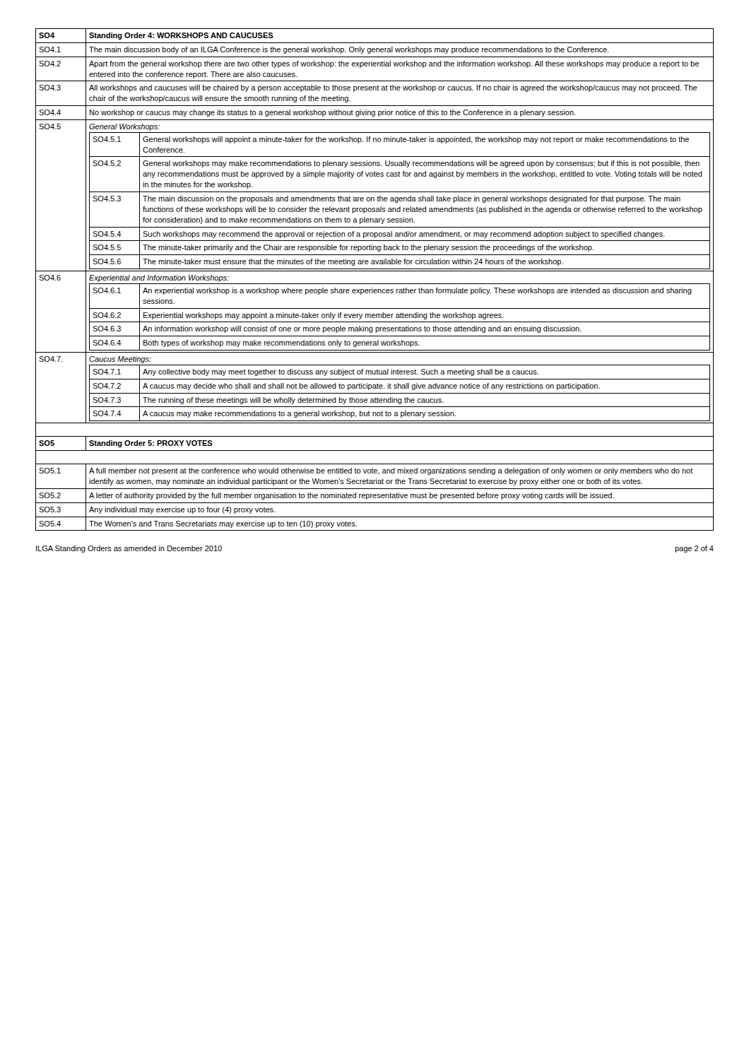| SO4 | Standing Order 4: WORKSHOPS AND CAUCUSES |
| SO4.1 | The main discussion body of an ILGA Conference is the general workshop. Only general workshops may produce recommendations to the Conference. |
| SO4.2 | Apart from the general workshop there are two other types of workshop: the experiential workshop and the information workshop. All these workshops may produce a report to be entered into the conference report. There are also caucuses. |
| SO4.3 | All workshops and caucuses will be chaired by a person acceptable to those present at the workshop or caucus. If no chair is agreed the workshop/caucus may not proceed. The chair of the workshop/caucus will ensure the smooth running of the meeting. |
| SO4.4 | No workshop or caucus may change its status to a general workshop without giving prior notice of this to the Conference in a plenary session. |
| SO4.5 | General Workshops: / SO4.5.1 / General workshops will appoint a minute-taker for the workshop. If no minute-taker is appointed, the workshop may not report or make recommendations to the Conference. / / SO4.5.2 / General workshops may make recommendations to plenary sessions. Usually recommendations will be agreed upon by consensus; but if this is not possible, then any recommendations must be approved by a simple majority of votes cast for and against by members in the workshop, entitled to vote. Voting totals will be noted in the minutes for the workshop. / / SO4.5.3 / The main discussion on the proposals and amendments that are on the agenda shall take place in general workshops designated for that purpose. The main functions of these workshops will be to consider the relevant proposals and related amendments (as published in the agenda or otherwise referred to the workshop for consideration) and to make recommendations on them to a plenary session. / / SO4.5.4 / Such workshops may recommend the approval or rejection of a proposal and/or amendment, or may recommend adoption subject to specified changes. / / SO4.5.5 / The minute-taker primarily and the Chair are responsible for reporting back to the plenary session the proceedings of the workshop. / / SO4.5.6 / The minute-taker must ensure that the minutes of the meeting are available for circulation within 24 hours of the workshop. / |
| SO4.6 | Experiential and Information Workshops: / SO4.6.1 / An experiential workshop is a workshop where people share experiences rather than formulate policy. These workshops are intended as discussion and sharing sessions. / / SO4.6.2 / Experiential workshops may appoint a minute-taker only if every member attending the workshop agrees. / / SO4.6.3 / An information workshop will consist of one or more people making presentations to those attending and an ensuing discussion. / / SO4.6.4 / Both types of workshop may make recommendations only to general workshops. / |
| SO4.7. | Caucus Meetings: / SO4.7.1 / Any collective body may meet together to discuss any subject of mutual interest. Such a meeting shall be a caucus. / / SO4.7.2 / A caucus may decide who shall and shall not be allowed to participate. it shall give advance notice of any restrictions on participation. / / SO4.7.3 / The running of these meetings will be wholly determined by those attending the caucus. / / SO4.7.4 / A caucus may make recommendations to a general workshop, but not to a plenary session. / |
| SO5 | Standing Order 5: PROXY VOTES |
| SO5.1 | A full member not present at the conference who would otherwise be entitled to vote, and mixed organizations sending a delegation of only women or only members who do not identify as women, may nominate an individual participant or the Women's Secretariat or the Trans Secretariat to exercise by proxy either one or both of its votes. |
| SO5.2 | A letter of authority provided by the full member organisation to the nominated representative must be presented before proxy voting cards will be issued. |
| SO5.3 | Any individual may exercise up to four (4) proxy votes. |
| SO5.4 | The Women's and Trans Secretariats may exercise up to ten (10) proxy votes. |
ILGA Standing Orders as amended in December 2010 page 2 of 4